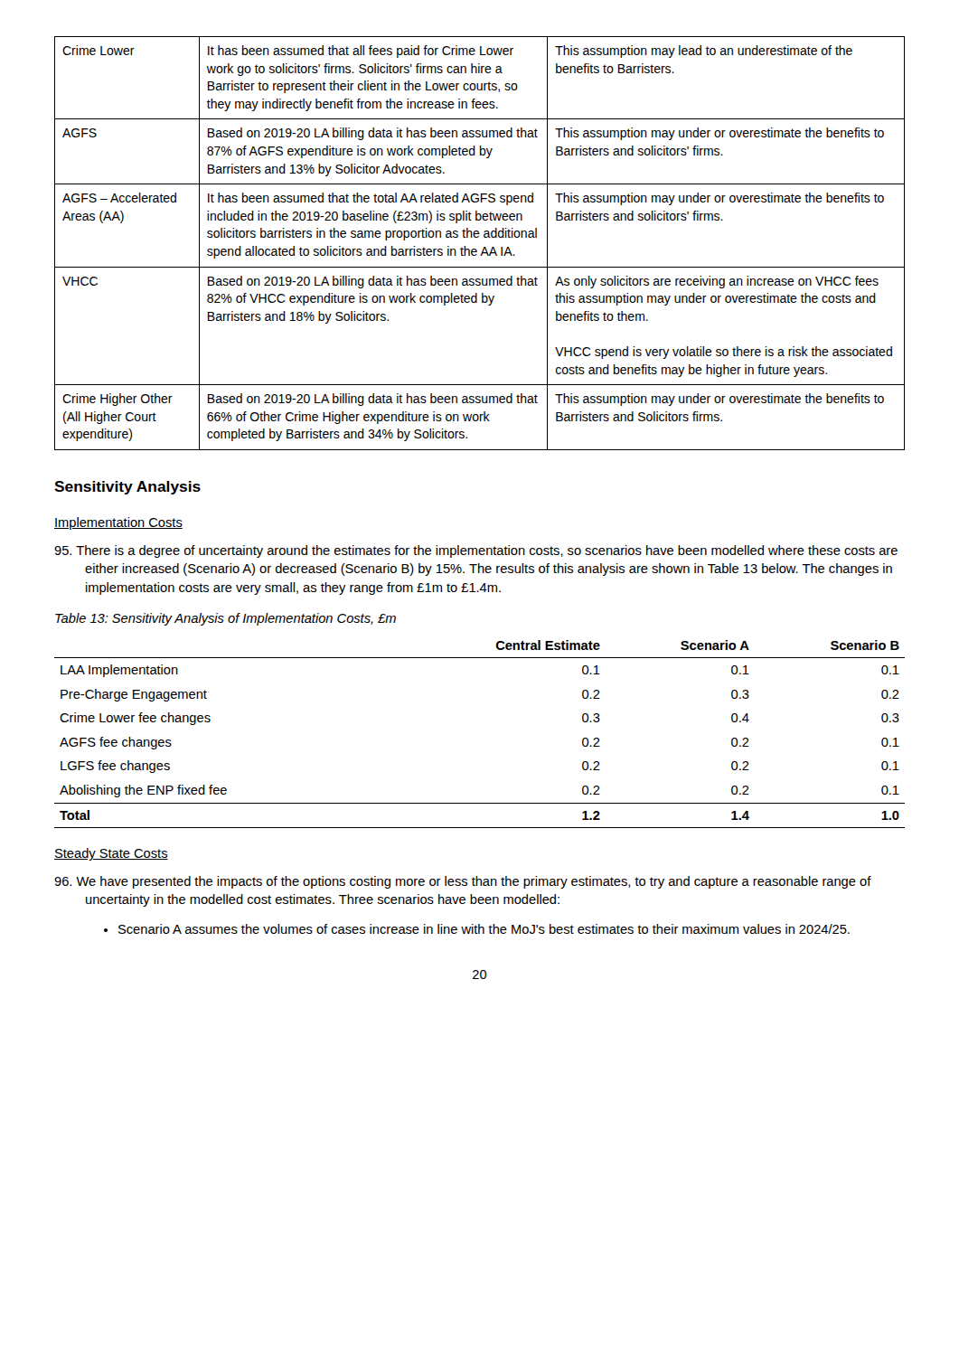| Crime Lower | It has been assumed that all fees paid for Crime Lower work go to solicitors' firms. Solicitors' firms can hire a Barrister to represent their client in the Lower courts, so they may indirectly benefit from the increase in fees. | This assumption may lead to an underestimate of the benefits to Barristers. |
| AGFS | Based on 2019-20 LA billing data it has been assumed that 87% of AGFS expenditure is on work completed by Barristers and 13% by Solicitor Advocates. | This assumption may under or overestimate the benefits to Barristers and solicitors' firms. |
| AGFS – Accelerated Areas (AA) | It has been assumed that the total AA related AGFS spend included in the 2019-20 baseline (£23m) is split between solicitors barristers in the same proportion as the additional spend allocated to solicitors and barristers in the AA IA. | This assumption may under or overestimate the benefits to Barristers and solicitors' firms. |
| VHCC | Based on 2019-20 LA billing data it has been assumed that 82% of VHCC expenditure is on work completed by Barristers and 18% by Solicitors. | As only solicitors are receiving an increase on VHCC fees this assumption may under or overestimate the costs and benefits to them. VHCC spend is very volatile so there is a risk the associated costs and benefits may be higher in future years. |
| Crime Higher Other (All Higher Court expenditure) | Based on 2019-20 LA billing data it has been assumed that 66% of Other Crime Higher expenditure is on work completed by Barristers and 34% by Solicitors. | This assumption may under or overestimate the benefits to Barristers and Solicitors firms. |
Sensitivity Analysis
Implementation Costs
95. There is a degree of uncertainty around the estimates for the implementation costs, so scenarios have been modelled where these costs are either increased (Scenario A) or decreased (Scenario B) by 15%. The results of this analysis are shown in Table 13 below. The changes in implementation costs are very small, as they range from £1m to £1.4m.
Table 13: Sensitivity Analysis of Implementation Costs, £m
| | Central Estimate | Scenario A | Scenario B |
| --- | --- | --- | --- |
| LAA Implementation | 0.1 | 0.1 | 0.1 |
| Pre-Charge Engagement | 0.2 | 0.3 | 0.2 |
| Crime Lower fee changes | 0.3 | 0.4 | 0.3 |
| AGFS fee changes | 0.2 | 0.2 | 0.1 |
| LGFS fee changes | 0.2 | 0.2 | 0.1 |
| Abolishing the ENP fixed fee | 0.2 | 0.2 | 0.1 |
| Total | 1.2 | 1.4 | 1.0 |
Steady State Costs
96. We have presented the impacts of the options costing more or less than the primary estimates, to try and capture a reasonable range of uncertainty in the modelled cost estimates. Three scenarios have been modelled:
Scenario A assumes the volumes of cases increase in line with the MoJ's best estimates to their maximum values in 2024/25.
20